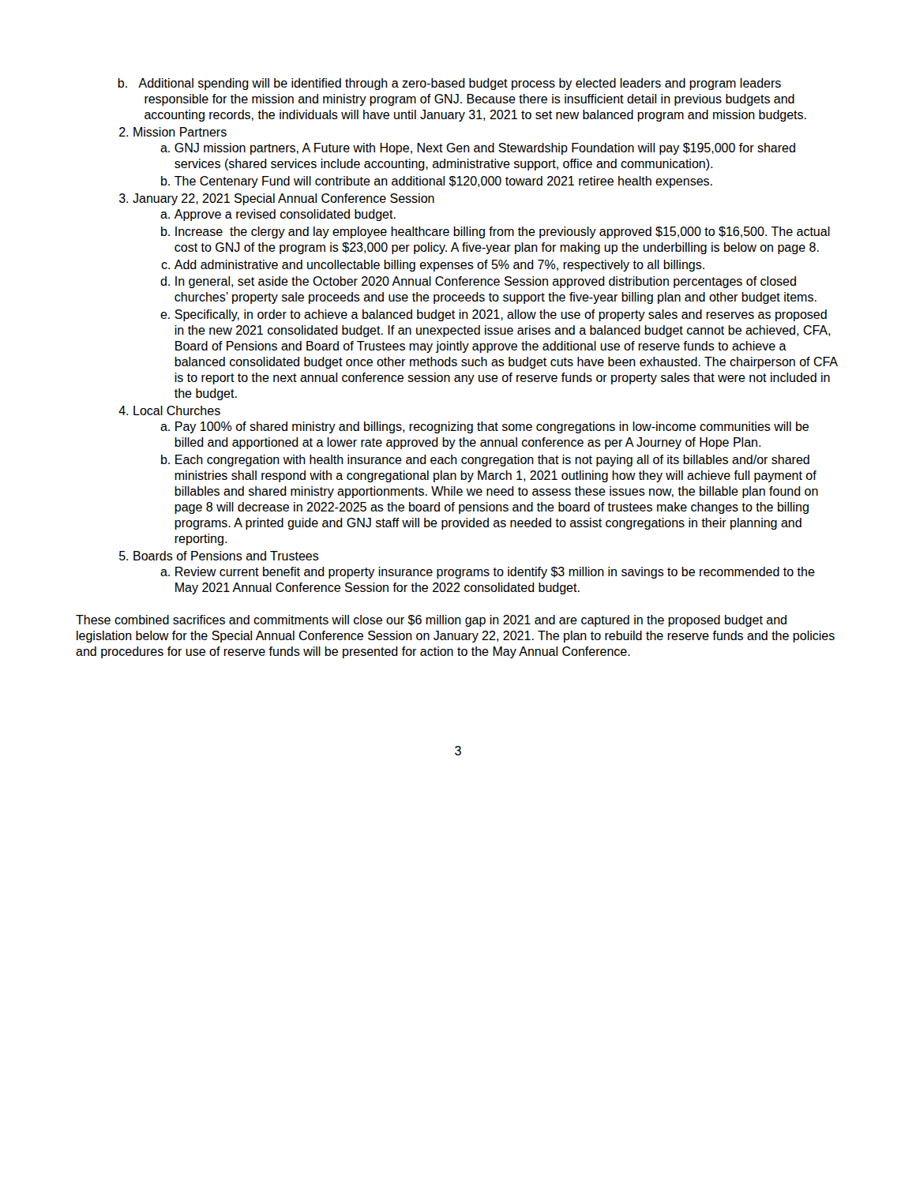b. Additional spending will be identified through a zero-based budget process by elected leaders and program leaders responsible for the mission and ministry program of GNJ. Because there is insufficient detail in previous budgets and accounting records, the individuals will have until January 31, 2021 to set new balanced program and mission budgets.
Mission Partners
GNJ mission partners, A Future with Hope, Next Gen and Stewardship Foundation will pay $195,000 for shared services (shared services include accounting, administrative support, office and communication).
The Centenary Fund will contribute an additional $120,000 toward 2021 retiree health expenses.
January 22, 2021 Special Annual Conference Session
Approve a revised consolidated budget.
Increase the clergy and lay employee healthcare billing from the previously approved $15,000 to $16,500. The actual cost to GNJ of the program is $23,000 per policy. A five-year plan for making up the underbilling is below on page 8.
Add administrative and uncollectable billing expenses of 5% and 7%, respectively to all billings.
In general, set aside the October 2020 Annual Conference Session approved distribution percentages of closed churches’ property sale proceeds and use the proceeds to support the five-year billing plan and other budget items.
Specifically, in order to achieve a balanced budget in 2021, allow the use of property sales and reserves as proposed in the new 2021 consolidated budget. If an unexpected issue arises and a balanced budget cannot be achieved, CFA, Board of Pensions and Board of Trustees may jointly approve the additional use of reserve funds to achieve a balanced consolidated budget once other methods such as budget cuts have been exhausted. The chairperson of CFA is to report to the next annual conference session any use of reserve funds or property sales that were not included in the budget.
Local Churches
Pay 100% of shared ministry and billings, recognizing that some congregations in low-income communities will be billed and apportioned at a lower rate approved by the annual conference as per A Journey of Hope Plan.
Each congregation with health insurance and each congregation that is not paying all of its billables and/or shared ministries shall respond with a congregational plan by March 1, 2021 outlining how they will achieve full payment of billables and shared ministry apportionments. While we need to assess these issues now, the billable plan found on page 8 will decrease in 2022-2025 as the board of pensions and the board of trustees make changes to the billing programs. A printed guide and GNJ staff will be provided as needed to assist congregations in their planning and reporting.
Boards of Pensions and Trustees
Review current benefit and property insurance programs to identify $3 million in savings to be recommended to the May 2021 Annual Conference Session for the 2022 consolidated budget.
These combined sacrifices and commitments will close our $6 million gap in 2021 and are captured in the proposed budget and legislation below for the Special Annual Conference Session on January 22, 2021. The plan to rebuild the reserve funds and the policies and procedures for use of reserve funds will be presented for action to the May Annual Conference.
3